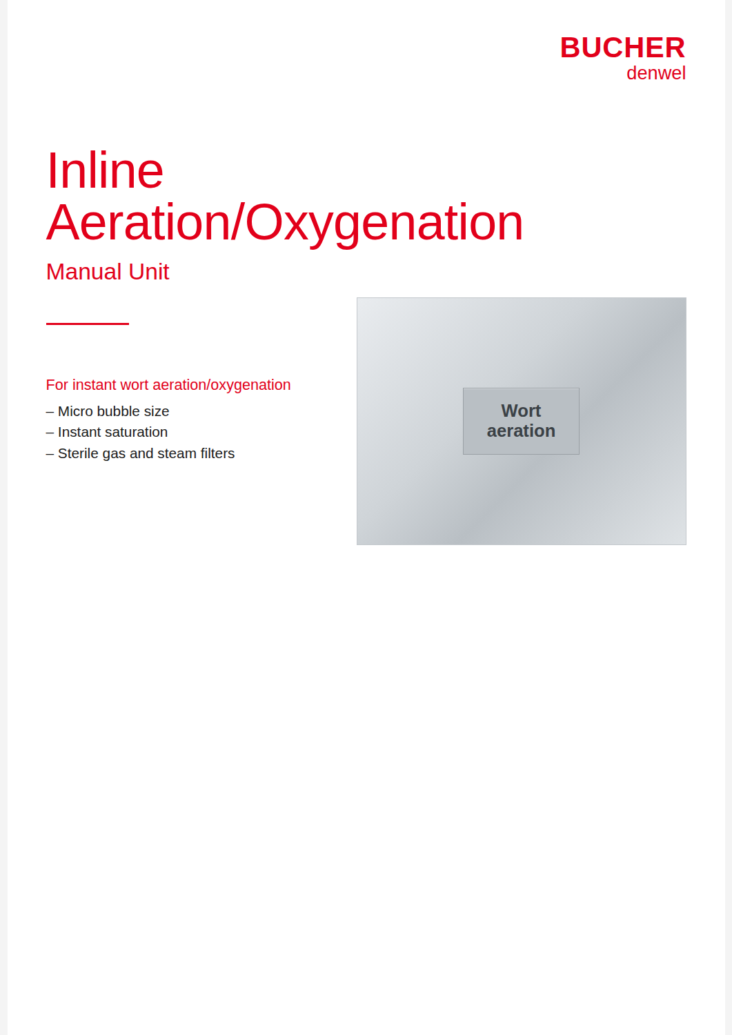BUCHER denwel
InlineAeration/Oxygenation
Manual Unit
For instant wort aeration/oxygenation
Micro bubble size
Instant saturation
Sterile gas and steam filters
Wort
aeration